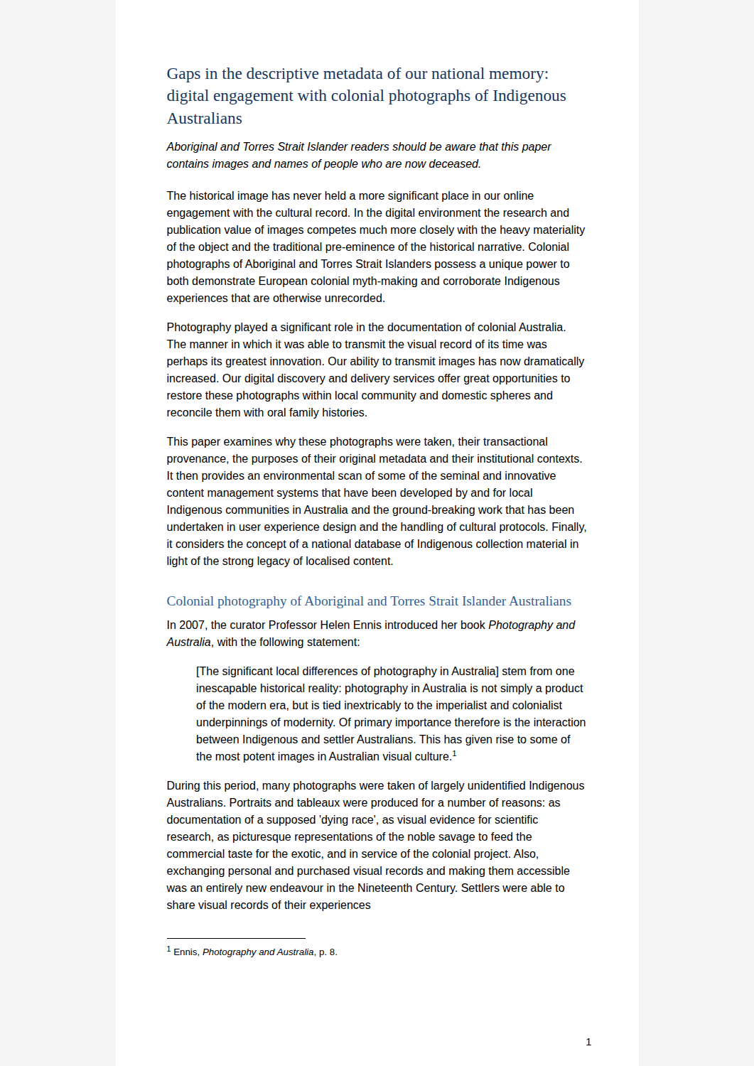Gaps in the descriptive metadata of our national memory: digital engagement with colonial photographs of Indigenous Australians
Aboriginal and Torres Strait Islander readers should be aware that this paper contains images and names of people who are now deceased.
The historical image has never held a more significant place in our online engagement with the cultural record. In the digital environment the research and publication value of images competes much more closely with the heavy materiality of the object and the traditional pre-eminence of the historical narrative. Colonial photographs of Aboriginal and Torres Strait Islanders possess a unique power to both demonstrate European colonial myth-making and corroborate Indigenous experiences that are otherwise unrecorded.
Photography played a significant role in the documentation of colonial Australia. The manner in which it was able to transmit the visual record of its time was perhaps its greatest innovation. Our ability to transmit images has now dramatically increased. Our digital discovery and delivery services offer great opportunities to restore these photographs within local community and domestic spheres and reconcile them with oral family histories.
This paper examines why these photographs were taken, their transactional provenance, the purposes of their original metadata and their institutional contexts. It then provides an environmental scan of some of the seminal and innovative content management systems that have been developed by and for local Indigenous communities in Australia and the ground-breaking work that has been undertaken in user experience design and the handling of cultural protocols. Finally, it considers the concept of a national database of Indigenous collection material in light of the strong legacy of localised content.
Colonial photography of Aboriginal and Torres Strait Islander Australians
In 2007, the curator Professor Helen Ennis introduced her book Photography and Australia, with the following statement:
[The significant local differences of photography in Australia] stem from one inescapable historical reality: photography in Australia is not simply a product of the modern era, but is tied inextricably to the imperialist and colonialist underpinnings of modernity. Of primary importance therefore is the interaction between Indigenous and settler Australians. This has given rise to some of the most potent images in Australian visual culture.1
During this period, many photographs were taken of largely unidentified Indigenous Australians. Portraits and tableaux were produced for a number of reasons: as documentation of a supposed 'dying race', as visual evidence for scientific research, as picturesque representations of the noble savage to feed the commercial taste for the exotic, and in service of the colonial project. Also, exchanging personal and purchased visual records and making them accessible was an entirely new endeavour in the Nineteenth Century. Settlers were able to share visual records of their experiences
1 Ennis, Photography and Australia, p. 8.
1